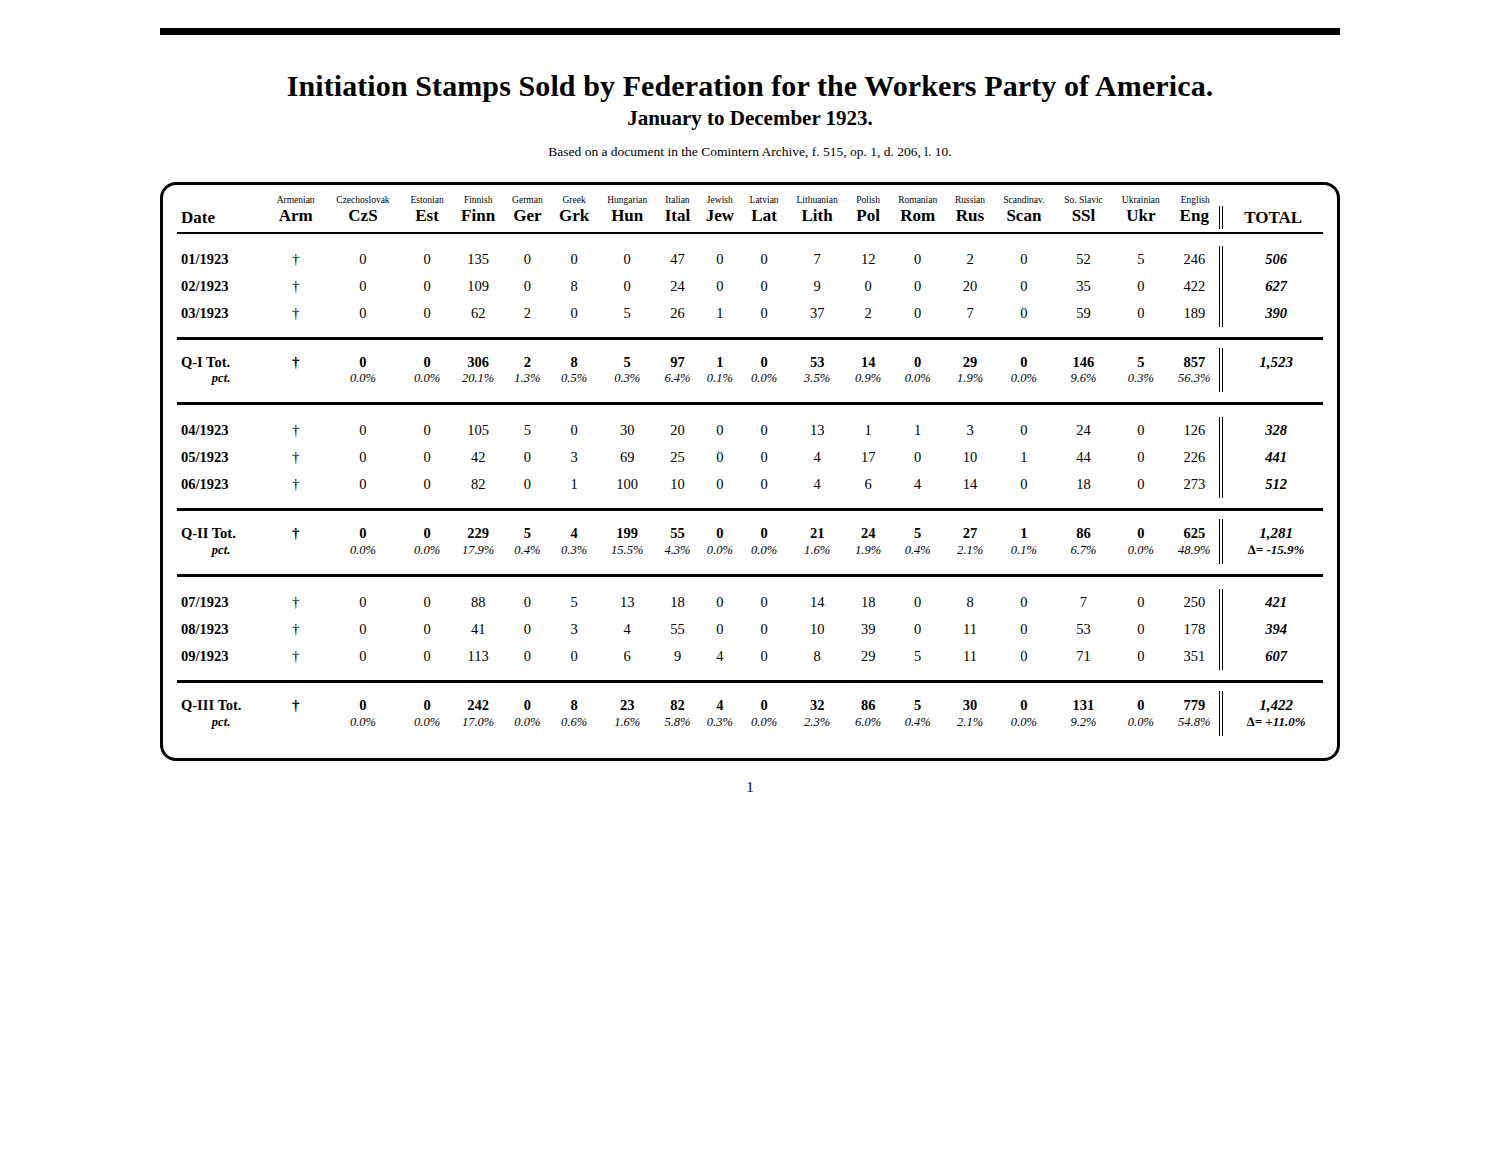Initiation Stamps Sold by Federation for the Workers Party of America.
January to December 1923.
Based on a document in the Comintern Archive, f. 515, op. 1, d. 206, l. 10.
| | Armenian | Czechoslovak | Estonian | Finnish | German | Greek | Hungarian | Italian | Jewish | Latvian | Lithuanian | Polish | Romanian | Russian | Scandinav. | So. Slavic | Ukrainian | English | |
| --- | --- | --- | --- | --- | --- | --- | --- | --- | --- | --- | --- | --- | --- | --- | --- | --- | --- | --- | --- |
| Date | Arm | CzS | Est | Finn | Ger | Grk | Hun | Ital | Jew | Lat | Lith | Pol | Rom | Rus | Scan | SSl | Ukr | Eng | TOTAL |
| 01/1923 | † | 0 | 0 | 135 | 0 | 0 | 0 | 47 | 0 | 0 | 7 | 12 | 0 | 2 | 0 | 52 | 5 | 246 | 506 |
| 02/1923 | † | 0 | 0 | 109 | 0 | 8 | 0 | 24 | 0 | 0 | 9 | 0 | 0 | 20 | 0 | 35 | 0 | 422 | 627 |
| 03/1923 | † | 0 | 0 | 62 | 2 | 0 | 5 | 26 | 1 | 0 | 37 | 2 | 0 | 7 | 0 | 59 | 0 | 189 | 390 |
| Q-I Tot. | † | 0 | 0 | 306 | 2 | 8 | 5 | 97 | 1 | 0 | 53 | 14 | 0 | 29 | 0 | 146 | 5 | 857 | 1,523 |
| pct. | | 0.0% | 0.0% | 20.1% | 1.3% | 0.5% | 0.3% | 6.4% | 0.1% | 0.0% | 3.5% | 0.9% | 0.0% | 1.9% | 0.0% | 9.6% | 0.3% | 56.3% | |
| 04/1923 | † | 0 | 0 | 105 | 5 | 0 | 30 | 20 | 0 | 0 | 13 | 1 | 1 | 3 | 0 | 24 | 0 | 126 | 328 |
| 05/1923 | † | 0 | 0 | 42 | 0 | 3 | 69 | 25 | 0 | 0 | 4 | 17 | 0 | 10 | 1 | 44 | 0 | 226 | 441 |
| 06/1923 | † | 0 | 0 | 82 | 0 | 1 | 100 | 10 | 0 | 0 | 4 | 6 | 4 | 14 | 0 | 18 | 0 | 273 | 512 |
| Q-II Tot. | † | 0 | 0 | 229 | 5 | 4 | 199 | 55 | 0 | 0 | 21 | 24 | 5 | 27 | 1 | 86 | 0 | 625 | 1,281 |
| pct. | | 0.0% | 0.0% | 17.9% | 0.4% | 0.3% | 15.5% | 4.3% | 0.0% | 0.0% | 1.6% | 1.9% | 0.4% | 2.1% | 0.1% | 6.7% | 0.0% | 48.9% | ∆= -15.9% |
| 07/1923 | † | 0 | 0 | 88 | 0 | 5 | 13 | 18 | 0 | 0 | 14 | 18 | 0 | 8 | 0 | 7 | 0 | 250 | 421 |
| 08/1923 | † | 0 | 0 | 41 | 0 | 3 | 4 | 55 | 0 | 0 | 10 | 39 | 0 | 11 | 0 | 53 | 0 | 178 | 394 |
| 09/1923 | † | 0 | 0 | 113 | 0 | 0 | 6 | 9 | 4 | 0 | 8 | 29 | 5 | 11 | 0 | 71 | 0 | 351 | 607 |
| Q-III Tot. | † | 0 | 0 | 242 | 0 | 8 | 23 | 82 | 4 | 0 | 32 | 86 | 5 | 30 | 0 | 131 | 0 | 779 | 1,422 |
| pct. | | 0.0% | 0.0% | 17.0% | 0.0% | 0.6% | 1.6% | 5.8% | 0.3% | 0.0% | 2.3% | 6.0% | 0.4% | 2.1% | 0.0% | 9.2% | 0.0% | 54.8% | ∆= +11.0% |
1